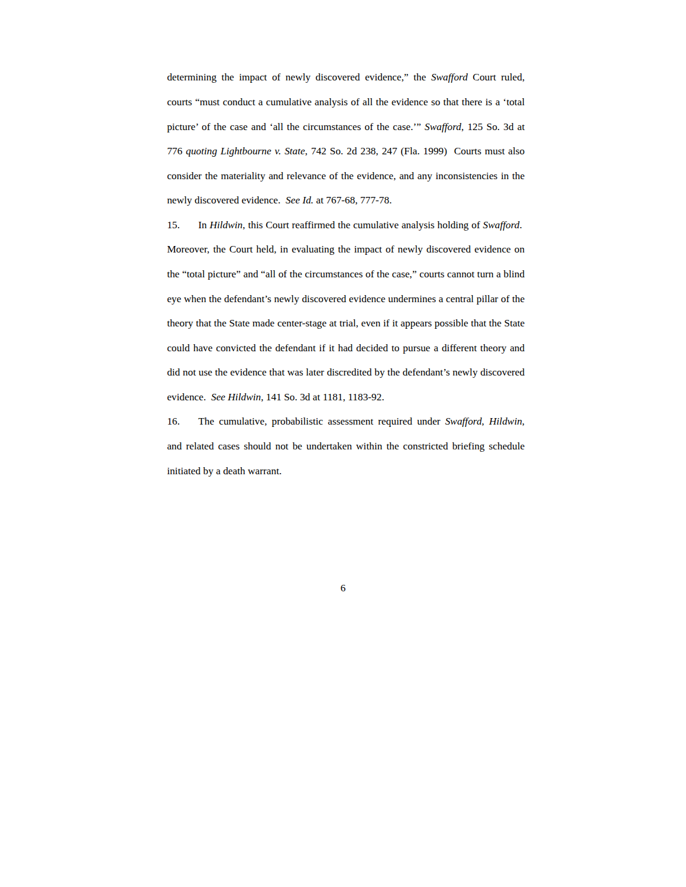determining the impact of newly discovered evidence,” the Swafford Court ruled, courts “must conduct a cumulative analysis of all the evidence so that there is a ‘total picture’ of the case and ‘all the circumstances of the case.’” Swafford, 125 So. 3d at 776 quoting Lightbourne v. State, 742 So. 2d 238, 247 (Fla. 1999) Courts must also consider the materiality and relevance of the evidence, and any inconsistencies in the newly discovered evidence. See Id. at 767-68, 777-78.
15. In Hildwin, this Court reaffirmed the cumulative analysis holding of Swafford. Moreover, the Court held, in evaluating the impact of newly discovered evidence on the “total picture” and “all of the circumstances of the case,” courts cannot turn a blind eye when the defendant’s newly discovered evidence undermines a central pillar of the theory that the State made center-stage at trial, even if it appears possible that the State could have convicted the defendant if it had decided to pursue a different theory and did not use the evidence that was later discredited by the defendant’s newly discovered evidence. See Hildwin, 141 So. 3d at 1181, 1183-92.
16. The cumulative, probabilistic assessment required under Swafford, Hildwin, and related cases should not be undertaken within the constricted briefing schedule initiated by a death warrant.
6